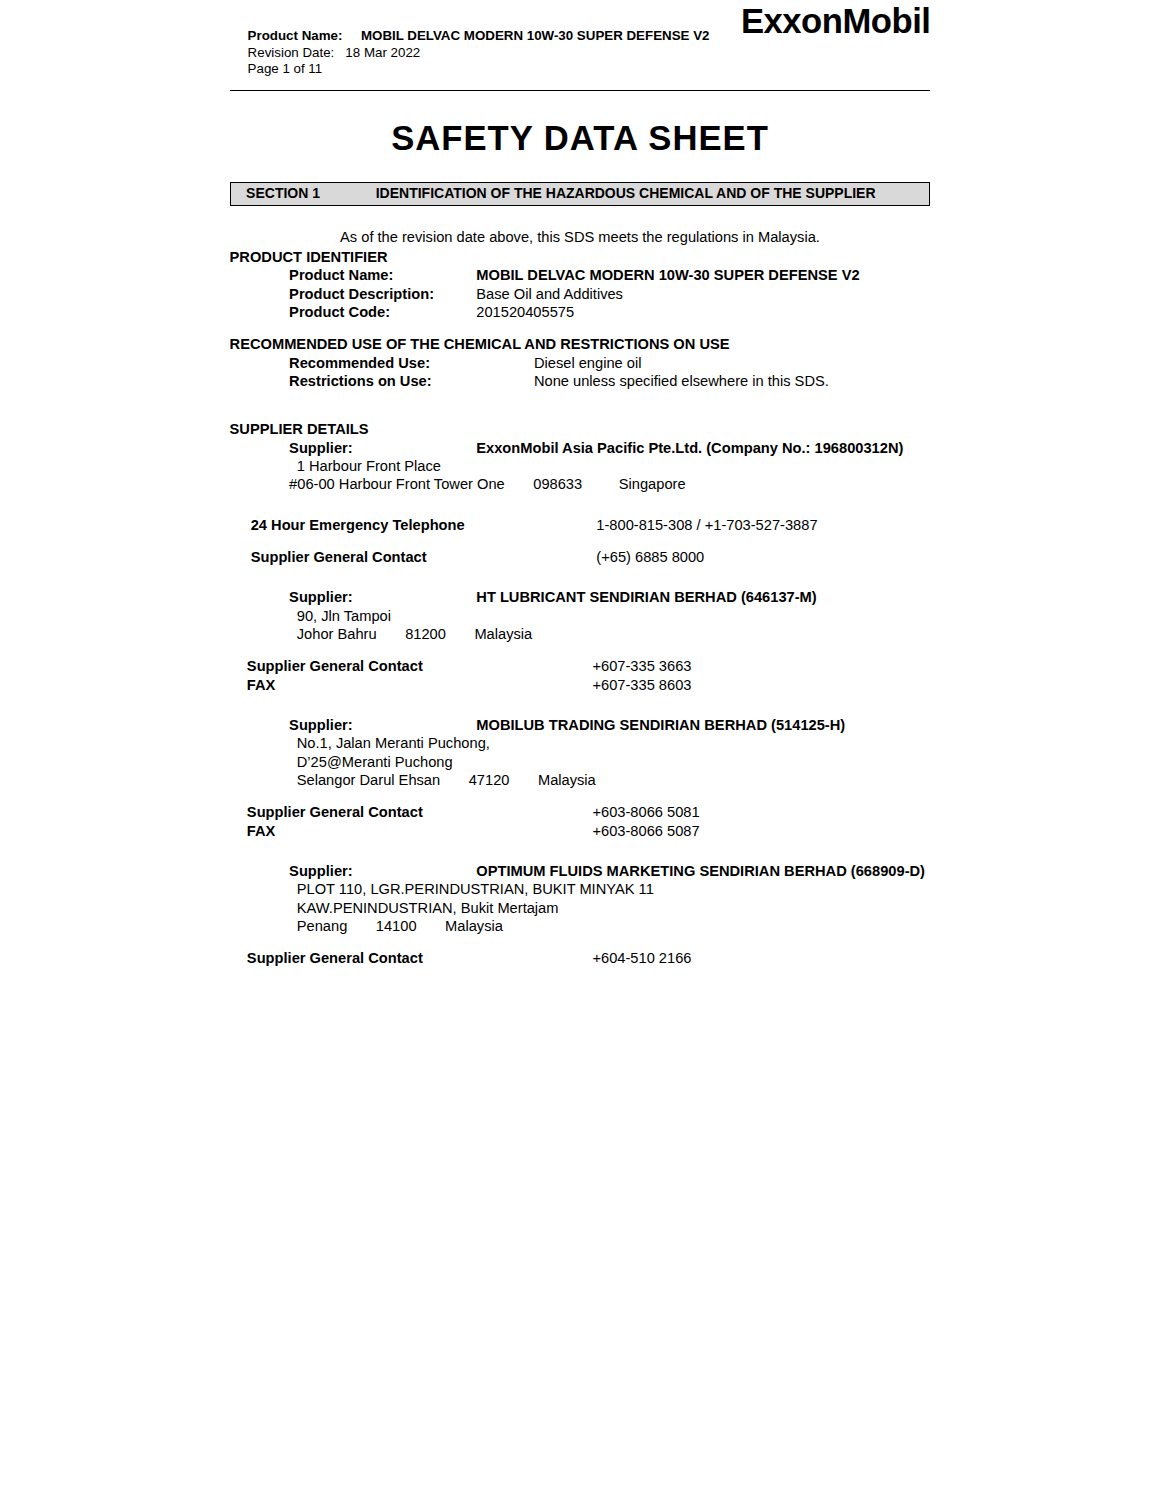ExxonMobil
Product Name: MOBIL DELVAC MODERN 10W-30 SUPER DEFENSE V2
Revision Date: 18 Mar 2022
Page 1 of 11
SAFETY DATA SHEET
SECTION 1 IDENTIFICATION OF THE HAZARDOUS CHEMICAL AND OF THE SUPPLIER
As of the revision date above, this SDS meets the regulations in Malaysia.
PRODUCT IDENTIFIER
| Product Name: | MOBIL DELVAC MODERN 10W-30 SUPER DEFENSE V2 |
| Product Description: | Base Oil and Additives |
| Product Code: | 201520405575 |
RECOMMENDED USE OF THE CHEMICAL AND RESTRICTIONS ON USE
| Recommended Use: | Diesel engine oil |
| Restrictions on Use: | None unless specified elsewhere in this SDS. |
SUPPLIER DETAILS
| Supplier: | ExxonMobil Asia Pacific Pte.Ltd. (Company No.: 196800312N) |
1 Harbour Front Place
#06-00 Harbour Front Tower One 098633 Singapore
| 24 Hour Emergency Telephone | 1-800-815-308 / +1-703-527-3887 |
| Supplier General Contact | (+65) 6885 8000 |
| Supplier: | HT LUBRICANT SENDIRIAN BERHAD (646137-M) |
90, Jln Tampoi
Johor Bahru 81200 Malaysia
| Supplier General Contact | +607-335 3663 |
| FAX | +607-335 8603 |
| Supplier: | MOBILUB TRADING SENDIRIAN BERHAD (514125-H) |
No.1, Jalan Meranti Puchong,
D’25@Meranti Puchong
Selangor Darul Ehsan 47120 Malaysia
| Supplier General Contact | +603-8066 5081 |
| FAX | +603-8066 5087 |
| Supplier: | OPTIMUM FLUIDS MARKETING SENDIRIAN BERHAD (668909-D) |
PLOT 110, LGR.PERINDUSTRIAN, BUKIT MINYAK 11
KAW.PENINDUSTRIAN, Bukit Mertajam
Penang 14100 Malaysia
| Supplier General Contact | +604-510 2166 |